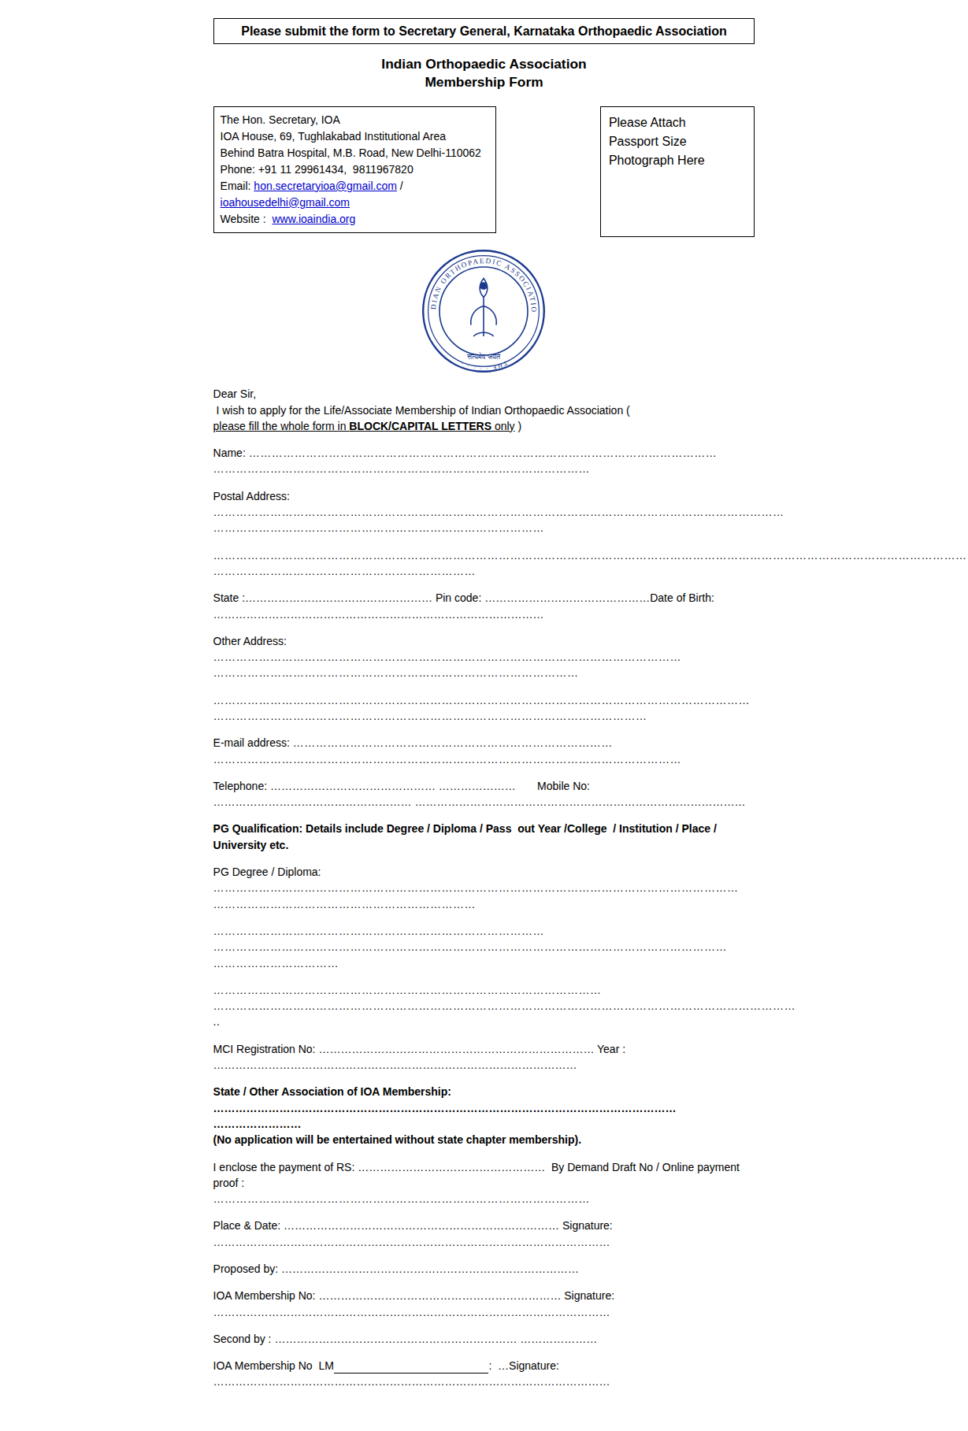Please submit the form to Secretary General, Karnataka Orthopaedic Association
Indian Orthopaedic Association
Membership Form
The Hon. Secretary, IOA
IOA House, 69, Tughlakabad Institutional Area
Behind Batra Hospital, M.B. Road, New Delhi-110062
Phone: +91 11 29961434, 9811967820
Email: hon.secretaryioa@gmail.com / ioahousedelhi@gmail.com
Website : www.ioaindia.org
Please Attach
Passport Size
Photograph Here
INDIAN ORTHOPAEDIC ASSOCIATION THE · · · · · सत्यमेव जयते
Dear Sir,
I wish to apply for the Life/Associate Membership of Indian Orthopaedic Association (
please fill the whole form in BLOCK/CAPITAL LETTERS only )
Name: …………………………………………………………………………………………………………… ………………………………………………………………………………………
Postal Address: …………………………………………………………………………………………………………………………………… ……………………………………………………………………………
…………………………………………………………………………………………………………………………………………………………………………………… ……………………………………………………………
State :…………………………………………… Pin code: ………………………………………Date of Birth: ………………………………………………………………………………
Other Address: …………………………………………………………………………………………………………… ……………………………………………………………………………………
…………………………………………………………………………………………………………………………… ……………………………………………………………………………………………………
E-mail address: ………………………………………………………………………… ……………………………………………………………………………………………………………
Telephone: ……………………………………… ………………… Mobile No: ……………………………………………… ………………………………………………………………………………
PG Qualification: Details include Degree / Diploma / Pass out Year /College / Institution / Place / University etc.
PG Degree / Diploma: ………………………………………………………………………………………………………………………… ……………………………………………………………
…………………………………………………………………………… ……………………………………………………………………………………………………………………… ……………………………
………………………………………………………………………………………… ……………………………………………………………………………………………………………………………………… ..
MCI Registration No: ………………………………………………………………… Year : ………………………………………………………………………………………
State / Other Association of IOA Membership: ……………………………………………………………………………………………………………… ……………………
(No application will be entertained without state chapter membership).
I enclose the payment of RS: …………………………………………… By Demand Draft No / Online payment proof :
………………………………………………………………………………………
Place & Date: ………………………………………………………………… Signature: ………………………………………………………………………………………………
Proposed by: ………………………………………………………………………
IOA Membership No: ………………………………………………………… Signature: ………………………………………………………………………………………………
Second by : ………………………………………………………… …………………
IOA Membership No LM : …Signature: ………………………………………………………………………………………………